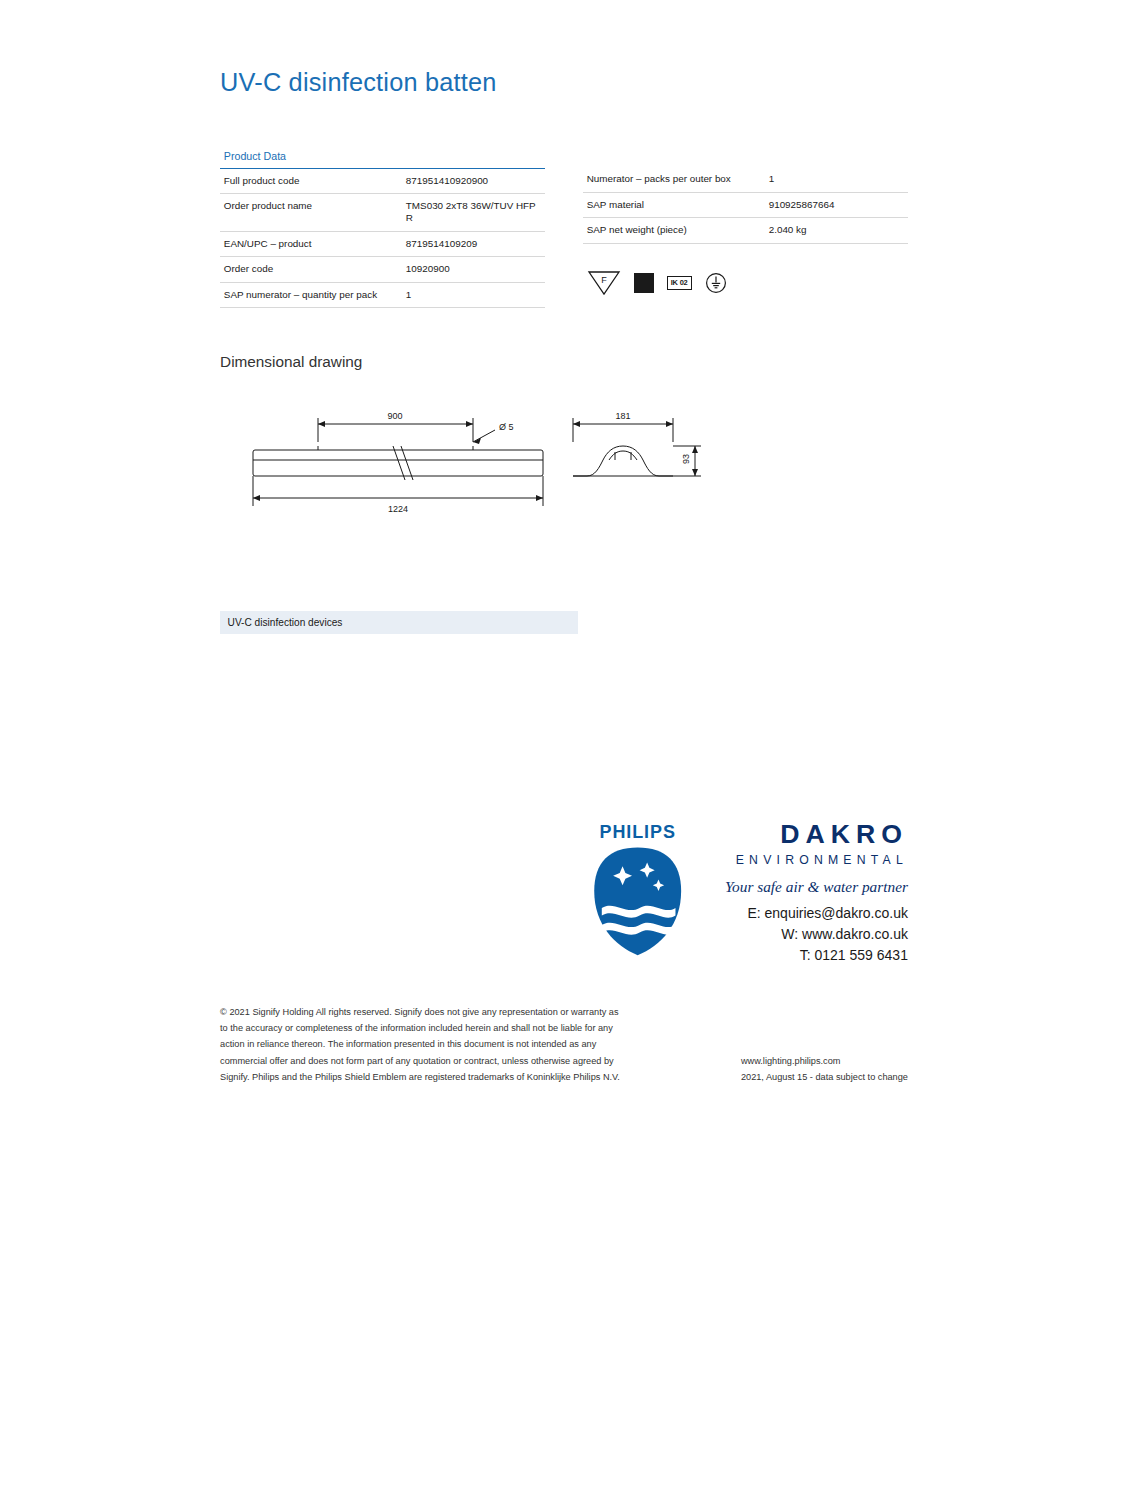UV-C disinfection batten
Product Data
| Full product code | 871951410920900 |
| Order product name | TMS030 2xT8 36W/TUV HFP R |
| EAN/UPC – product | 8719514109209 |
| Order code | 10920900 |
| SAP numerator – quantity per pack | 1 |
| Numerator – packs per outer box | 1 |
| SAP material | 910925867664 |
| SAP net weight (piece) | 2.040 kg |
F IK 02
Dimensional drawing
900 Ø 5 1224 181 93
UV-C disinfection devices
PHILIPS
DAKRO
ENVIRONMENTAL
Your safe air & water partner
E: enquiries@dakro.co.uk
W: www.dakro.co.uk
T: 0121 559 6431
© 2021 Signify Holding All rights reserved. Signify does not give any representation or warranty as to the accuracy or completeness of the information included herein and shall not be liable for any action in reliance thereon. The information presented in this document is not intended as any commercial offer and does not form part of any quotation or contract, unless otherwise agreed by Signify. Philips and the Philips Shield Emblem are registered trademarks of Koninklijke Philips N.V.
www.lighting.philips.com
2021, August 15 - data subject to change